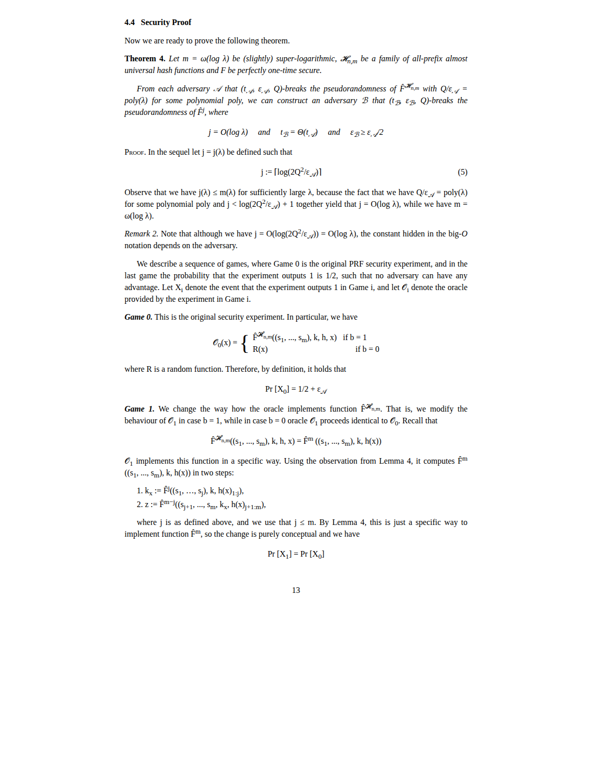4.4 Security Proof
Now we are ready to prove the following theorem.
Theorem 4. Let m = ω(log λ) be (slightly) super-logarithmic, 𝓗n,m be a family of all-prefix almost universal hash functions and F be perfectly one-time secure.
From each adversary 𝒜 that (t𝒜, ε𝒜, Q)-breaks the pseudorandomness of F̂𝓗n,m with Q/ε𝒜 = poly(λ) for some polynomial poly, we can construct an adversary ℬ that (tℬ, εℬ, Q)-breaks the pseudorandomness of F̂j, where
j = O(log λ) and tℬ = Θ(t𝒜) and εℬ ≥ ε𝒜/2
Proof. In the sequel let j = j(λ) be defined such that
j := ⌈log(2Q2/ε𝒜)⌉ (5)
Observe that we have j(λ) ≤ m(λ) for sufficiently large λ, because the fact that we have Q/ε𝒜 = poly(λ) for some polynomial poly and j < log(2Q2/ε𝒜) + 1 together yield that j = O(log λ), while we have m = ω(log λ).
Remark 2. Note that although we have j = O(log(2Q2/ε𝒜)) = O(log λ), the constant hidden in the big-O notation depends on the adversary.
We describe a sequence of games, where Game 0 is the original PRF security experiment, and in the last game the probability that the experiment outputs 1 is 1/2, such that no adversary can have any advantage. Let Xi denote the event that the experiment outputs 1 in Game i, and let 𝒪i denote the oracle provided by the experiment in Game i.
Game 0. This is the original security experiment. In particular, we have
𝒪0(x) = {F̂𝓗n,m((s1, ..., sm), k, h, x) if b = 1 R(x) if b = 0
where R is a random function. Therefore, by definition, it holds that
Pr [X0] = 1/2 + ε𝒜
Game 1. We change the way how the oracle implements function F̂𝓗n,m. That is, we modify the behaviour of 𝒪1 in case b = 1, while in case b = 0 oracle 𝒪1 proceeds identical to 𝒪0. Recall that
F̂𝓗n,m((s1, ..., sm), k, h, x) = F̂m ((s1, ..., sm), k, h(x))
𝒪1 implements this function in a specific way. Using the observation from Lemma 4, it computes F̂m ((s1, ..., sm), k, h(x)) in two steps:
kx := F̂j((s1, …, sj), k, h(x)1:j),
z := F̂m−j((sj+1, ..., sm, kx, h(x)j+1:m),
where j is as defined above, and we use that j ≤ m. By Lemma 4, this is just a specific way to implement function F̂m, so the change is purely conceptual and we have
Pr [X1] = Pr [X0]
13